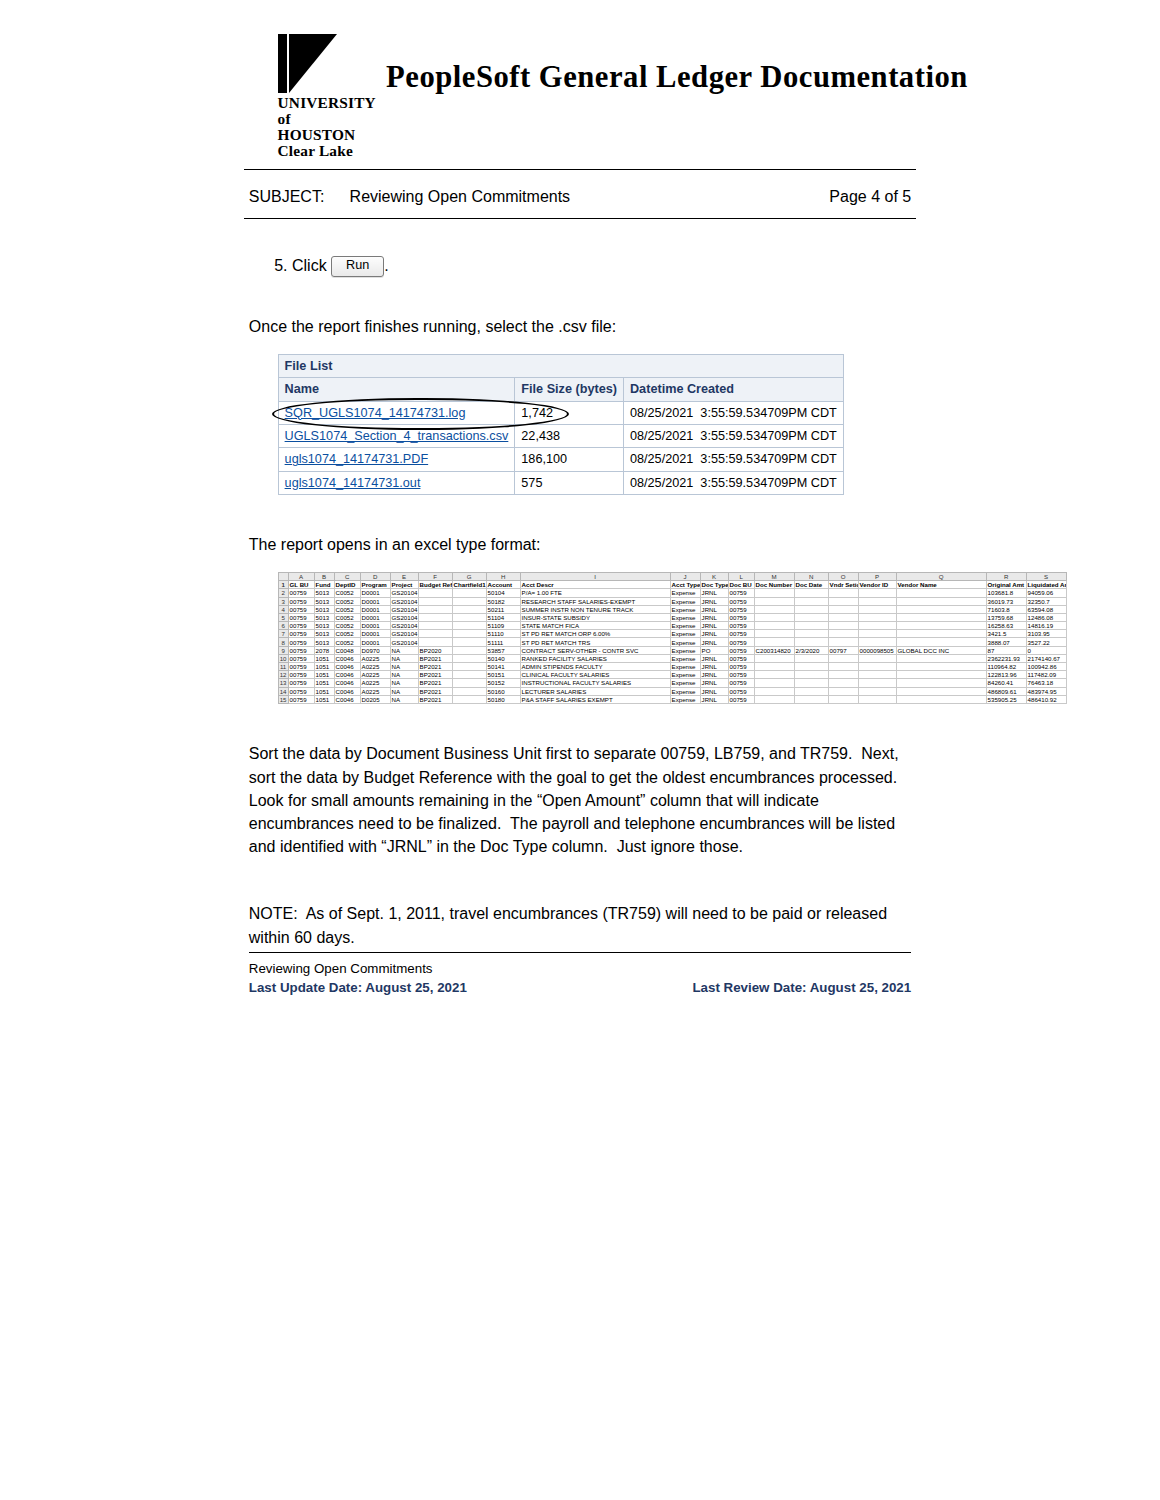UNIVERSITY
of HOUSTON
Clear Lake
PeopleSoft General Ledger Documentation
SUBJECT:
Reviewing Open Commitments
Page 4 of 5
Click Run.
Once the report finishes running, select the .csv file:
| File List |
| --- |
| Name | File Size (bytes) | Datetime Created |
| SQR_UGLS1074_14174731.log | 1,742 | 08/25/2021 3:55:59.534709PM CDT |
| UGLS1074_Section_4_transactions.csv | 22,438 | 08/25/2021 3:55:59.534709PM CDT |
| ugls1074_14174731.PDF | 186,100 | 08/25/2021 3:55:59.534709PM CDT |
| ugls1074_14174731.out | 575 | 08/25/2021 3:55:59.534709PM CDT |
The report opens in an excel type format:
| | A | B | C | D | E | F | G | H | I | J | K | L | M | N | O | P | Q | R | S |
| --- | --- | --- | --- | --- | --- | --- | --- | --- | --- | --- | --- | --- | --- | --- | --- | --- | --- | --- | --- |
| 1 | GL BU | Fund | DeptID | Program | Project | Budget Ref | Chartfield1 | Account | Acct Descr | Acct Type | Doc Type | Doc BU | Doc Number | Doc Date | Vndr Setid | Vendor ID | Vendor Name | Original Amt | Liquidated Amt |
| 2 | 00759 | 5013 | C0052 | D0001 | GS20104 | | | 50104 | P/A= 1.00 FTE | Expense | JRNL | 00759 | | | | | | 103681.8 | 94059.06 |
| 3 | 00759 | 5013 | C0052 | D0001 | GS20104 | | | 50182 | RESEARCH STAFF SALARIES-EXEMPT | Expense | JRNL | 00759 | | | | | | 36019.73 | 32350.7 |
| 4 | 00759 | 5013 | C0052 | D0001 | GS20104 | | | 50211 | SUMMER INSTR NON TENURE TRACK | Expense | JRNL | 00759 | | | | | | 71603.8 | 63594.08 |
| 5 | 00759 | 5013 | C0052 | D0001 | GS20104 | | | 51104 | INSUR-STATE SUBSIDY | Expense | JRNL | 00759 | | | | | | 13759.68 | 12486.08 |
| 6 | 00759 | 5013 | C0052 | D0001 | GS20104 | | | 51109 | STATE MATCH FICA | Expense | JRNL | 00759 | | | | | | 16258.63 | 14816.19 |
| 7 | 00759 | 5013 | C0052 | D0001 | GS20104 | | | 51110 | ST PD RET MATCH ORP 6.00% | Expense | JRNL | 00759 | | | | | | 3421.5 | 3103.95 |
| 8 | 00759 | 5013 | C0052 | D0001 | GS20104 | | | 51111 | ST PD RET MATCH TRS | Expense | JRNL | 00759 | | | | | | 3888.07 | 3527.22 |
| 9 | 00759 | 2078 | C0048 | D0970 | NA | BP2020 | | 53857 | CONTRACT SERV-OTHER - CONTR SVC | Expense | PO | 00759 | C200314820 | 2/3/2020 | 00797 | 0000098505 | GLOBAL DCC INC | 87 | 0 |
| 10 | 00759 | 1051 | C0046 | A0225 | NA | BP2021 | | 50140 | RANKED FACILITY SALARIES | Expense | JRNL | 00759 | | | | | | 2362231.93 | 2174140.67 |
| 11 | 00759 | 1051 | C0046 | A0225 | NA | BP2021 | | 50141 | ADMIN STIPENDS FACULTY | Expense | JRNL | 00759 | | | | | | 110964.82 | 100942.86 |
| 12 | 00759 | 1051 | C0046 | A0225 | NA | BP2021 | | 50151 | CLINICAL FACULTY SALARIES | Expense | JRNL | 00759 | | | | | | 122813.96 | 117482.09 |
| 13 | 00759 | 1051 | C0046 | A0225 | NA | BP2021 | | 50152 | INSTRUCTIONAL FACULTY SALARIES | Expense | JRNL | 00759 | | | | | | 84260.41 | 76463.18 |
| 14 | 00759 | 1051 | C0046 | A0225 | NA | BP2021 | | 50160 | LECTURER SALARIES | Expense | JRNL | 00759 | | | | | | 486809.61 | 483974.95 |
| 15 | 00759 | 1051 | C0046 | D0205 | NA | BP2021 | | 50180 | P&A STAFF SALARIES EXEMPT | Expense | JRNL | 00759 | | | | | | 535905.25 | 486410.92 |
Sort the data by Document Business Unit first to separate 00759, LB759, and TR759. Next, sort the data by Budget Reference with the goal to get the oldest encumbrances processed. Look for small amounts remaining in the “Open Amount” column that will indicate encumbrances need to be finalized. The payroll and telephone encumbrances will be listed and identified with “JRNL” in the Doc Type column. Just ignore those.
NOTE: As of Sept. 1, 2011, travel encumbrances (TR759) will need to be paid or released within 60 days.
Reviewing Open Commitments
Last Update Date: August 25, 2021 Last Review Date: August 25, 2021